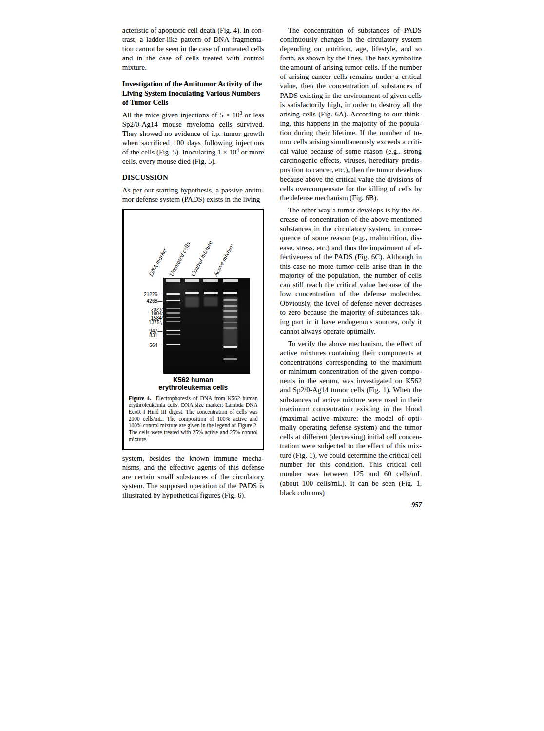acteristic of apoptotic cell death (Fig. 4). In contrast, a ladder-like pattern of DNA fragmentation cannot be seen in the case of untreated cells and in the case of cells treated with control mixture.
Investigation of the Antitumor Activity of the Living System Inoculating Various Numbers of Tumor Cells
All the mice given injections of 5 × 103 or less Sp2/0-Ag14 mouse myeloma cells survived. They showed no evidence of i.p. tumor growth when sacrificed 100 days following injections of the cells (Fig. 5). Inoculating 1 × 104 or more cells, every mouse died (Fig. 5).
DISCUSSION
As per our starting hypothesis, a passive antitumor defense system (PADS) exists in the living
DNA marker Untreated cells Control mixture Active mixture
21226—
4268—
2027∕
1904∕
1584∕
1375∖
947—
831—
564—
K562 human
erythroleukemia cells
Figure 4. Electrophoresis of DNA from K562 human erythroleukemia cells. DNA size marker: Lambda DNA EcoR I Hind III digest. The concentration of cells was 2000 cells/mL. The composition of 100% active and 100% control mixture are given in the legend of Figure 2. The cells were treated with 25% active and 25% control mixture.
system, besides the known immune mechanisms, and the effective agents of this defense are certain small substances of the circulatory system. The supposed operation of the PADS is illustrated by hypothetical figures (Fig. 6).
The concentration of substances of PADS continuously changes in the circulatory system depending on nutrition, age, lifestyle, and so forth, as shown by the lines. The bars symbolize the amount of arising tumor cells. If the number of arising cancer cells remains under a critical value, then the concentration of substances of PADS existing in the environment of given cells is satisfactorily high, in order to destroy all the arising cells (Fig. 6A). According to our thinking, this happens in the majority of the population during their lifetime. If the number of tumor cells arising simultaneously exceeds a critical value because of some reason (e.g., strong carcinogenic effects, viruses, hereditary predisposition to cancer, etc.), then the tumor develops because above the critical value the divisions of cells overcompensate for the killing of cells by the defense mechanism (Fig. 6B).
The other way a tumor develops is by the decrease of concentration of the above-mentioned substances in the circulatory system, in consequence of some reason (e.g., malnutrition, disease, stress, etc.) and thus the impairment of effectiveness of the PADS (Fig. 6C). Although in this case no more tumor cells arise than in the majority of the population, the number of cells can still reach the critical value because of the low concentration of the defense molecules. Obviously, the level of defense never decreases to zero because the majority of substances taking part in it have endogenous sources, only it cannot always operate optimally.
To verify the above mechanism, the effect of active mixtures containing their components at concentrations corresponding to the maximum or minimum concentration of the given components in the serum, was investigated on K562 and Sp2/0-Ag14 tumor cells (Fig. 1). When the substances of active mixture were used in their maximum concentration existing in the blood (maximal active mixture: the model of optimally operating defense system) and the tumor cells at different (decreasing) initial cell concentration were subjected to the effect of this mixture (Fig. 1), we could determine the critical cell number for this condition. This critical cell number was between 125 and 60 cells/mL (about 100 cells/mL). It can be seen (Fig. 1, black columns)
957